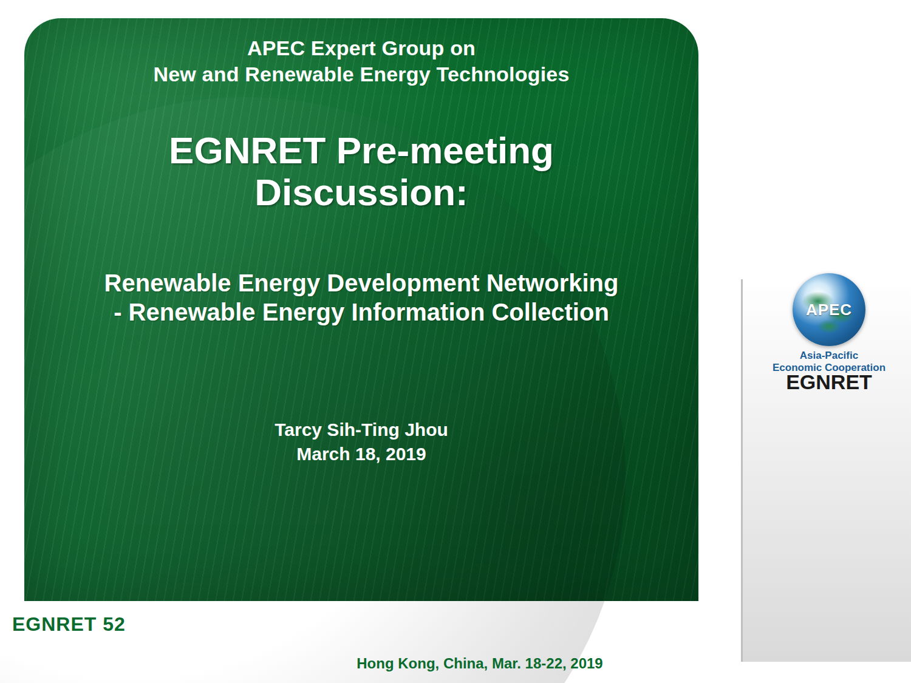APEC Expert Group on
New and Renewable Energy Technologies
EGNRET Pre-meeting
Discussion:
Renewable Energy Development Networking
- Renewable Energy Information Collection
Tarcy Sih-Ting Jhou
March 18, 2019
APEC
Asia-Pacific
Economic Cooperation
EGNRET
EGNRET 52
Hong Kong, China, Mar. 18-22, 2019